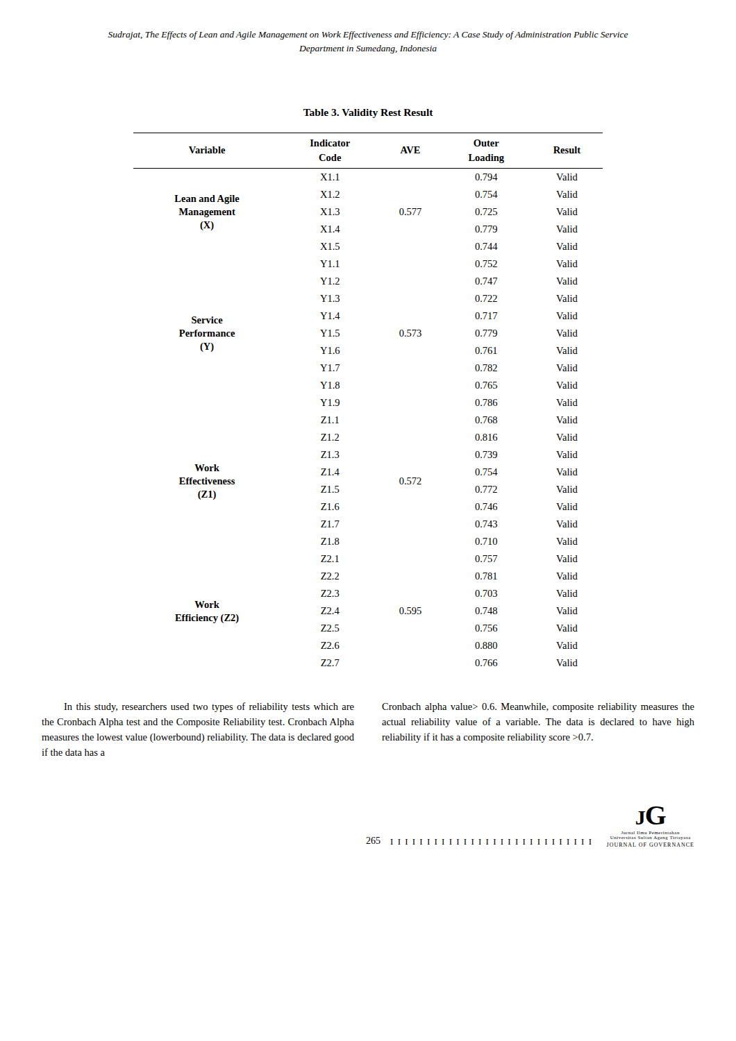Sudrajat, The Effects of Lean and Agile Management on Work Effectiveness and Efficiency: A Case Study of Administration Public Service Department in Sumedang, Indonesia
Table 3. Validity Rest Result
| Variable | Indicator Code | AVE | Outer Loading | Result |
| --- | --- | --- | --- | --- |
| Lean and Agile Management (X) | X1.1 | 0.577 | 0.794 | Valid |
| X1.2 | 0.754 | Valid |
| X1.3 | 0.725 | Valid |
| X1.4 | 0.779 | Valid |
| X1.5 | 0.744 | Valid |
| Service Performance (Y) | Y1.1 | 0.573 | 0.752 | Valid |
| Y1.2 | 0.747 | Valid |
| Y1.3 | 0.722 | Valid |
| Y1.4 | 0.717 | Valid |
| Y1.5 | 0.779 | Valid |
| Y1.6 | 0.761 | Valid |
| Y1.7 | 0.782 | Valid |
| Y1.8 | 0.765 | Valid |
| Y1.9 | 0.786 | Valid |
| Work Effectiveness (Z1) | Z1.1 | 0.572 | 0.768 | Valid |
| Z1.2 | 0.816 | Valid |
| Z1.3 | 0.739 | Valid |
| Z1.4 | 0.754 | Valid |
| Z1.5 | 0.772 | Valid |
| Z1.6 | 0.746 | Valid |
| Z1.7 | 0.743 | Valid |
| Z1.8 | 0.710 | Valid |
| Work Efficiency (Z2) | Z2.1 | 0.595 | 0.757 | Valid |
| Z2.2 | 0.781 | Valid |
| Z2.3 | 0.703 | Valid |
| Z2.4 | 0.748 | Valid |
| Z2.5 | 0.756 | Valid |
| Z2.6 | 0.880 | Valid |
| Z2.7 | 0.766 | Valid |
In this study, researchers used two types of reliability tests which are the Cronbach Alpha test and the Composite Reliability test. Cronbach Alpha measures the lowest value (lowerbound) reliability. The data is declared good if the data has a
Cronbach alpha value> 0.6. Meanwhile, composite reliability measures the actual reliability value of a variable. The data is declared to have high reliability if it has a composite reliability score >0.7.
265 I I I I I I I I I I I I I I I I I I I I I I I I I I I I
JG
Jurnal Ilmu Pemerintahan
Universitas Sultan Ageng Tirtayasa
JOURNAL OF GOVERNANCE